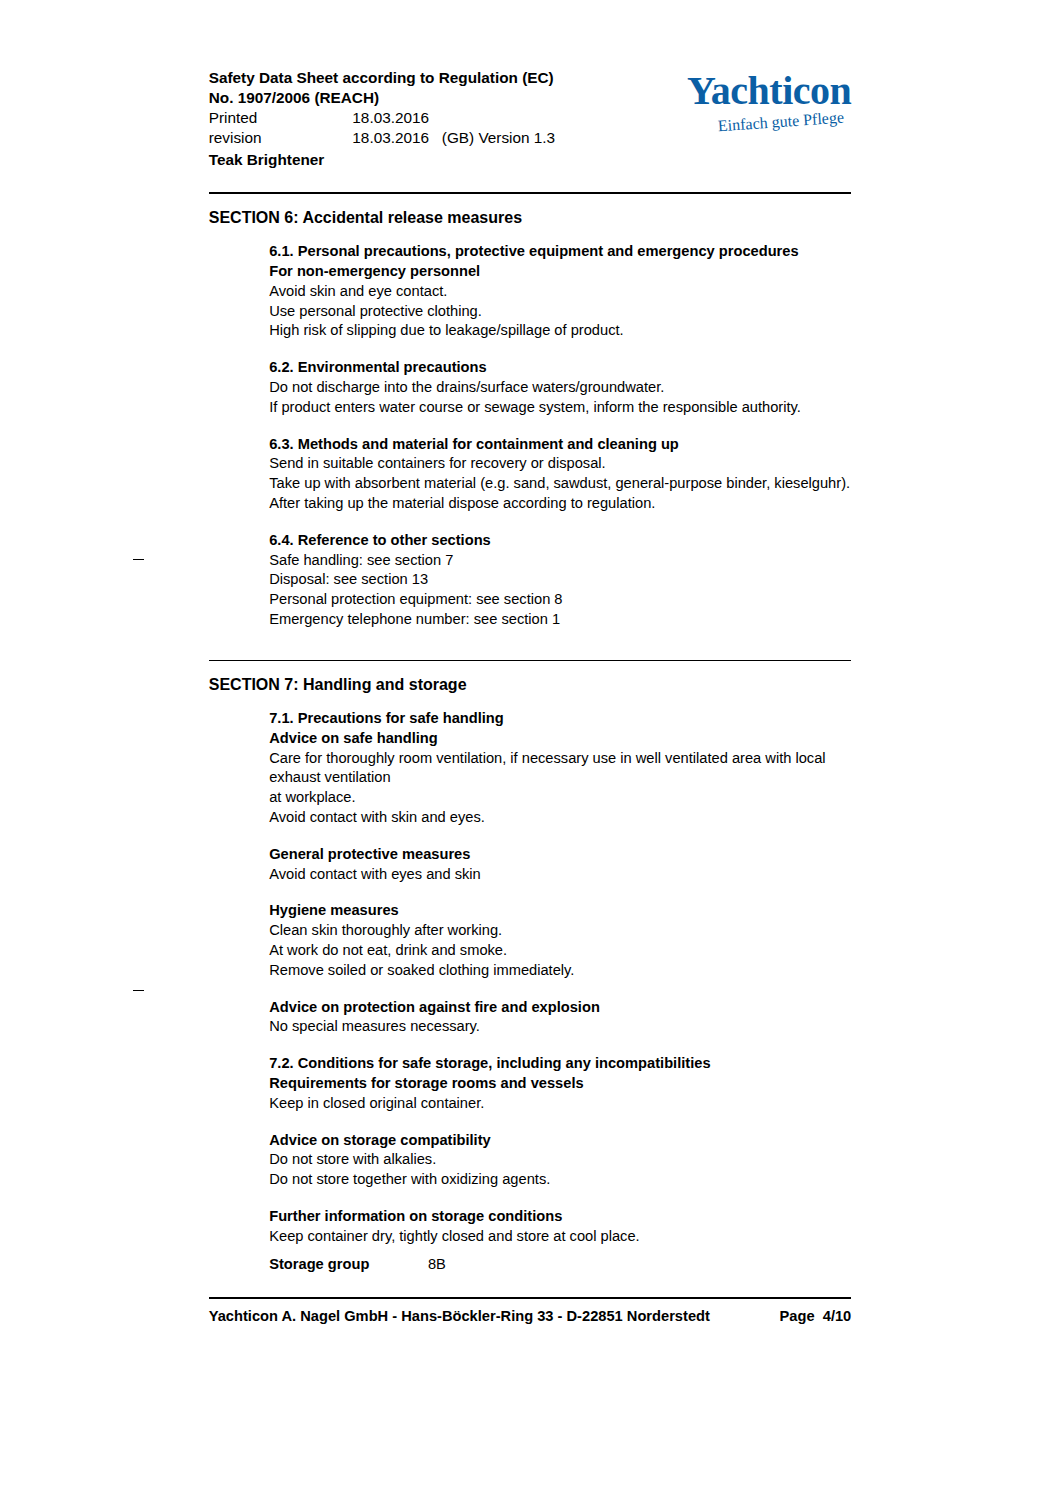Safety Data Sheet according to Regulation (EC)
No. 1907/2006 (REACH)
Printed 18.03.2016
revision 18.03.2016 (GB) Version 1.3
Teak Brightener
Yachticon
Einfach gute Pflege
SECTION 6: Accidental release measures
6.1. Personal precautions, protective equipment and emergency procedures
For non-emergency personnel
Avoid skin and eye contact.
Use personal protective clothing.
High risk of slipping due to leakage/spillage of product.
6.2. Environmental precautions
Do not discharge into the drains/surface waters/groundwater.
If product enters water course or sewage system, inform the responsible authority.
6.3. Methods and material for containment and cleaning up
Send in suitable containers for recovery or disposal.
Take up with absorbent material (e.g. sand, sawdust, general-purpose binder, kieselguhr).
After taking up the material dispose according to regulation.
6.4. Reference to other sections
Safe handling: see section 7
Disposal: see section 13
Personal protection equipment: see section 8
Emergency telephone number: see section 1
SECTION 7: Handling and storage
7.1. Precautions for safe handling
Advice on safe handling
Care for thoroughly room ventilation, if necessary use in well ventilated area with local exhaust ventilation
at workplace.
Avoid contact with skin and eyes.
General protective measures
Avoid contact with eyes and skin
Hygiene measures
Clean skin thoroughly after working.
At work do not eat, drink and smoke.
Remove soiled or soaked clothing immediately.
Advice on protection against fire and explosion
No special measures necessary.
7.2. Conditions for safe storage, including any incompatibilities
Requirements for storage rooms and vessels
Keep in closed original container.
Advice on storage compatibility
Do not store with alkalies.
Do not store together with oxidizing agents.
Further information on storage conditions
Keep container dry, tightly closed and store at cool place.
Storage group 8B
Yachticon A. Nagel GmbH - Hans-Böckler-Ring 33 - D-22851 Norderstedt Page 4/10